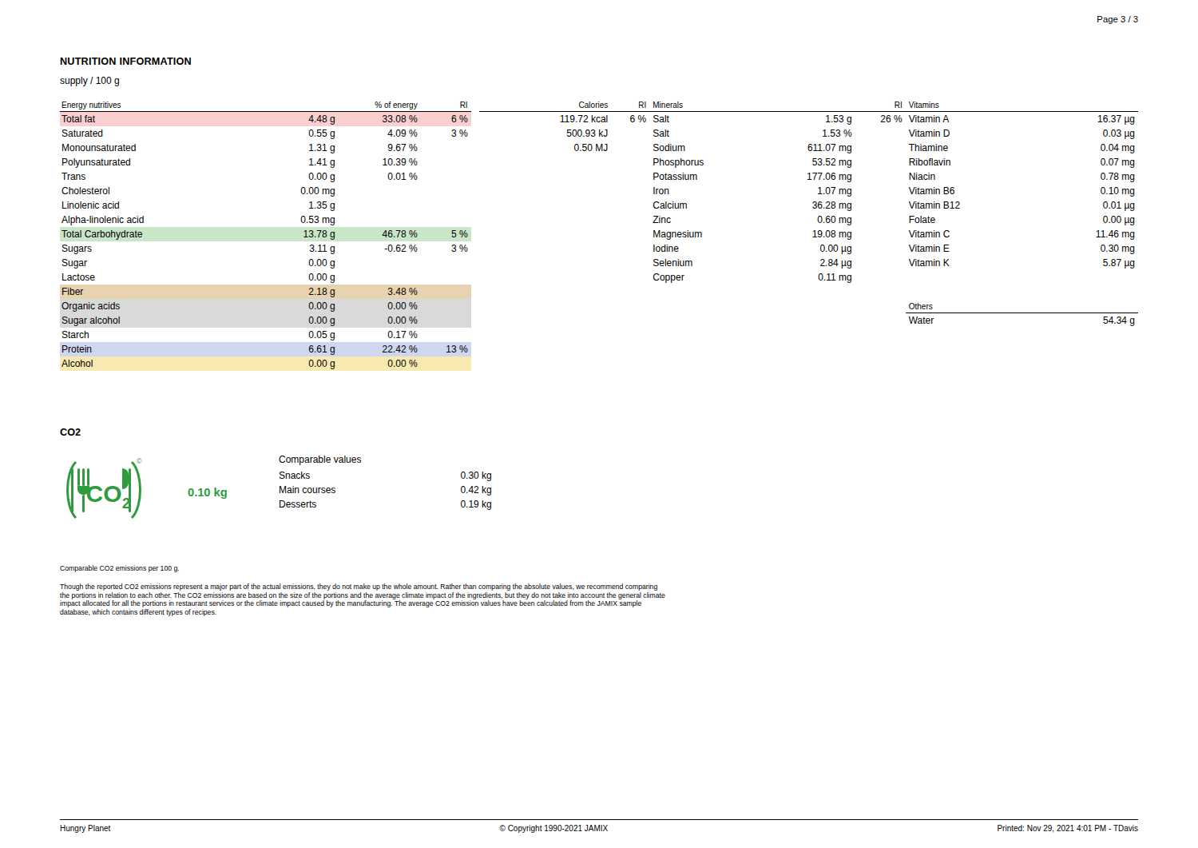Page 3 / 3
NUTRITION INFORMATION
supply / 100 g
| Energy nutritives | | % of energy | RI |
| --- | --- | --- | --- |
| Total fat | 4.48 g | 33.08 % | 6 % |
| Saturated | 0.55 g | 4.09 % | 3 % |
| Monounsaturated | 1.31 g | 9.67 % | |
| Polyunsaturated | 1.41 g | 10.39 % | |
| Trans | 0.00 g | 0.01 % | |
| Cholesterol | 0.00 mg | | |
| Linolenic acid | 1.35 g | | |
| Alpha-linolenic acid | 0.53 mg | | |
| Total Carbohydrate | 13.78 g | 46.78 % | 5 % |
| Sugars | 3.11 g | -0.62 % | 3 % |
| Sugar | 0.00 g | | |
| Lactose | 0.00 g | | |
| Fiber | 2.18 g | 3.48 % | |
| Organic acids | 0.00 g | 0.00 % | |
| Sugar alcohol | 0.00 g | 0.00 % | |
| Starch | 0.05 g | 0.17 % | |
| Protein | 6.61 g | 22.42 % | 13 % |
| Alcohol | 0.00 g | 0.00 % | |
| Calories | RI |
| --- | --- |
| 119.72 kcal | 6 % |
| 500.93 kJ | |
| 0.50 MJ | |
| Minerals | | RI |
| --- | --- | --- |
| Salt | 1.53 g | 26 % |
| Salt | 1.53 % | |
| Sodium | 611.07 mg | |
| Phosphorus | 53.52 mg | |
| Potassium | 177.06 mg | |
| Iron | 1.07 mg | |
| Calcium | 36.28 mg | |
| Zinc | 0.60 mg | |
| Magnesium | 19.08 mg | |
| Iodine | 0.00 µg | |
| Selenium | 2.84 µg | |
| Copper | 0.11 mg | |
| Vitamins | |
| --- | --- |
| Vitamin A | 16.37 µg |
| Vitamin D | 0.03 µg |
| Thiamine | 0.04 mg |
| Riboflavin | 0.07 mg |
| Niacin | 0.78 mg |
| Vitamin B6 | 0.10 mg |
| Vitamin B12 | 0.01 µg |
| Folate | 0.00 µg |
| Vitamin C | 11.46 mg |
| Vitamin E | 0.30 mg |
| Vitamin K | 5.87 µg |
| Others | |
| --- | --- |
| Water | 54.34 g |
CO2
CO 2 ©
0.10 kg
| Comparable values | |
| Snacks | 0.30 kg |
| Main courses | 0.42 kg |
| Desserts | 0.19 kg |
Comparable CO2 emissions per 100 g.
Though the reported CO2 emissions represent a major part of the actual emissions, they do not make up the whole amount. Rather than comparing the absolute values, we recommend comparing the portions in relation to each other. The CO2 emissions are based on the size of the portions and the average climate impact of the ingredients, but they do not take into account the general climate impact allocated for all the portions in restaurant services or the climate impact caused by the manufacturing. The average CO2 emission values have been calculated from the JAMIX sample database, which contains different types of recipes.
Hungry Planet
© Copyright 1990-2021 JAMIX
Printed: Nov 29, 2021 4:01 PM - TDavis